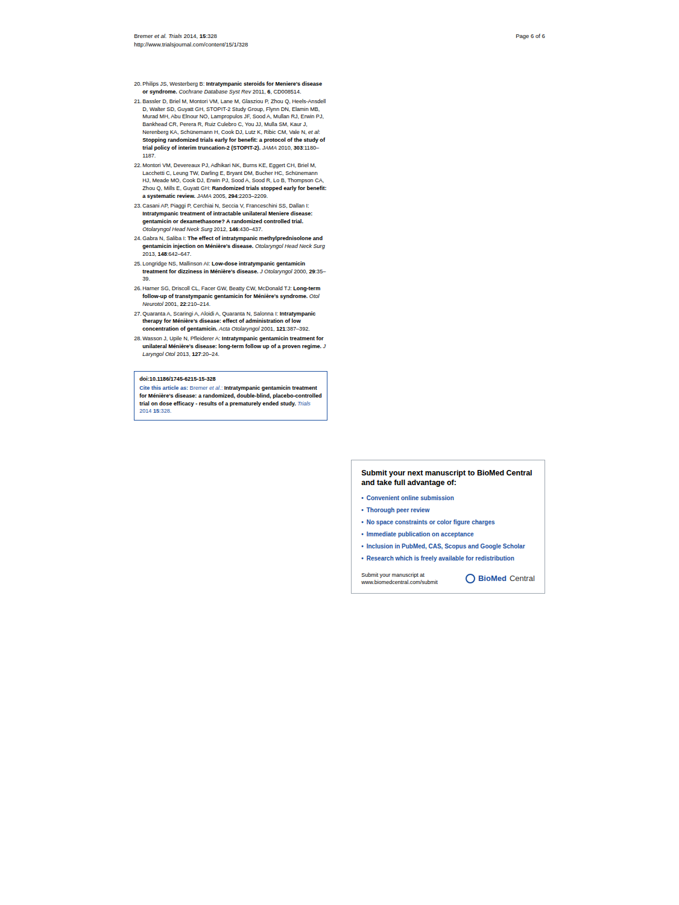Bremer et al. Trials 2014, 15:328
http://www.trialsjournal.com/content/15/1/328
Page 6 of 6
20. Philips JS, Westerberg B: Intratympanic steroids for Meniere’s disease or syndrome. Cochrane Database Syst Rev 2011, 6, CD008514.
21. Bassler D, Briel M, Montori VM, Lane M, Glasziou P, Zhou Q, Heels-Ansdell D, Walter SD, Guyatt GH, STOPIT-2 Study Group, Flynn DN, Elamin MB, Murad MH, Abu Elnour NO, Lampropulos JF, Sood A, Mullan RJ, Erwin PJ, Bankhead CR, Perera R, Ruiz Culebro C, You JJ, Mulla SM, Kaur J, Nerenberg KA, Schünemann H, Cook DJ, Lutz K, Ribic CM, Vale N, et al: Stopping randomized trials early for benefit: a protocol of the study of trial policy of interim truncation-2 (STOPIT-2). JAMA 2010, 303:1180–1187.
22. Montori VM, Devereaux PJ, Adhikari NK, Burns KE, Eggert CH, Briel M, Lacchetti C, Leung TW, Darling E, Bryant DM, Bucher HC, Schünemann HJ, Meade MO, Cook DJ, Erwin PJ, Sood A, Sood R, Lo B, Thompson CA, Zhou Q, Mills E, Guyatt GH: Randomized trials stopped early for benefit: a systematic review. JAMA 2005, 294:2203–2209.
23. Casani AP, Piaggi P, Cerchiai N, Seccia V, Franceschini SS, Dallan I: Intratympanic treatment of intractable unilateral Meniere disease: gentamicin or dexamethasone? A randomized controlled trial. Otolaryngol Head Neck Surg 2012, 146:430–437.
24. Gabra N, Saliba I: The effect of intratympanic methylprednisolone and gentamicin injection on Ménière’s disease. Otolaryngol Head Neck Surg 2013, 148:642–647.
25. Longridge NS, Mallinson AI: Low-dose intratympanic gentamicin treatment for dizziness in Ménière’s disease. J Otolaryngol 2000, 29:35–39.
26. Harner SG, Driscoll CL, Facer GW, Beatty CW, McDonald TJ: Long-term follow-up of transtympanic gentamicin for Ménière’s syndrome. Otol Neurotol 2001, 22:210–214.
27. Quaranta A, Scaringi A, Aloidi A, Quaranta N, Salonna I: Intratympanic therapy for Ménière’s disease: effect of administration of low concentration of gentamicin. Acta Otolaryngol 2001, 121:387–392.
28. Wasson J, Upile N, Pfleiderer A: Intratympanic gentamicin treatment for unilateral Ménière’s disease: long-term follow up of a proven regime. J Laryngol Otol 2013, 127:20–24.
doi:10.1186/1745-6215-15-328
Cite this article as: Bremer et al.: Intratympanic gentamicin treatment for Ménière’s disease: a randomized, double-blind, placebo-controlled trial on dose efficacy - results of a prematurely ended study. Trials 2014 15:328.
Submit your next manuscript to BioMed Central
and take full advantage of:
Convenient online submission
Thorough peer review
No space constraints or color figure charges
Immediate publication on acceptance
Inclusion in PubMed, CAS, Scopus and Google Scholar
Research which is freely available for redistribution
Submit your manuscript at
www.biomedcentral.com/submit
BioMed Central